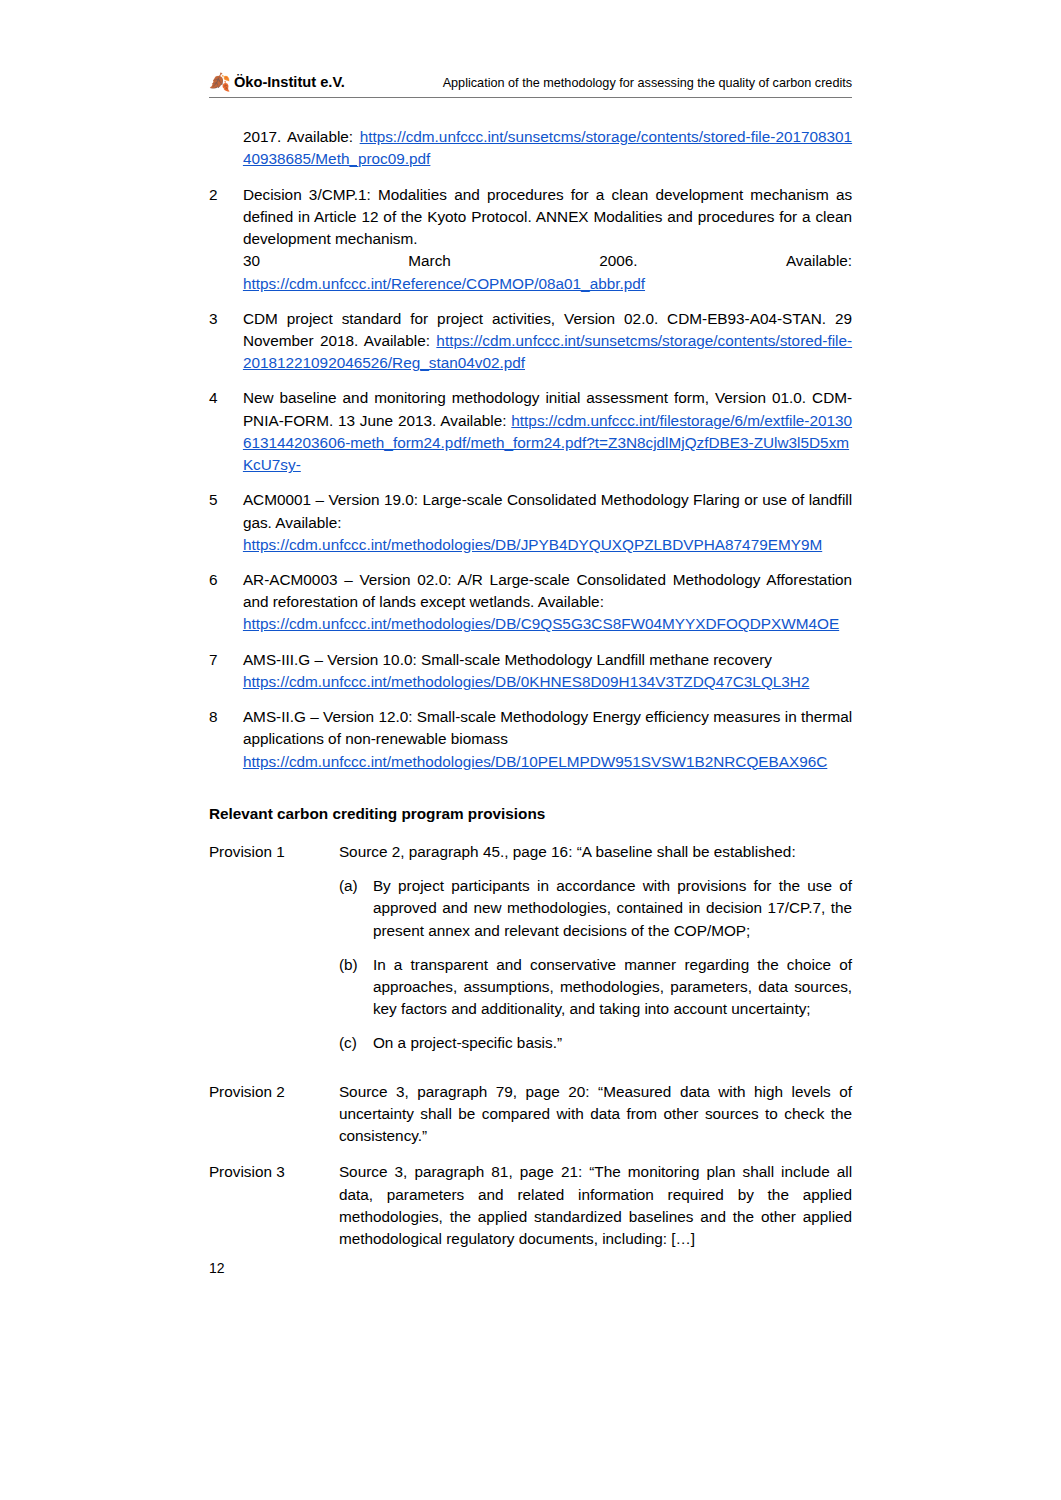🍂Öko-Institut e.V.
Application of the methodology for assessing the quality of carbon credits
2017. Available: https://cdm.unfccc.int/sunsetcms/storage/contents/stored-file-20170830140938685/Meth_proc09.pdf
2
Decision 3/CMP.1: Modalities and procedures for a clean development mechanism as defined in Article 12 of the Kyoto Protocol. ANNEX Modalities and procedures for a clean development mechanism. 30 March 2006. Available: https://cdm.unfccc.int/Reference/COPMOP/08a01_abbr.pdf
3
CDM project standard for project activities, Version 02.0. CDM-EB93-A04-STAN. 29 November 2018. Available: https://cdm.unfccc.int/sunsetcms/storage/contents/stored-file-20181221092046526/Reg_stan04v02.pdf
4
New baseline and monitoring methodology initial assessment form, Version 01.0. CDM-PNIA-FORM. 13 June 2013. Available: https://cdm.unfccc.int/filestorage/6/m/extfile-20130613144203606-meth_form24.pdf/meth_form24.pdf?t=Z3N8cjdlMjQzfDBE3-ZUlw3l5D5xmKcU7sy-
5
ACM0001 – Version 19.0: Large-scale Consolidated Methodology Flaring or use of landfill gas. Available:
https://cdm.unfccc.int/methodologies/DB/JPYB4DYQUXQPZLBDVPHA87479EMY9M
6
AR-ACM0003 – Version 02.0: A/R Large-scale Consolidated Methodology Afforestation and reforestation of lands except wetlands. Available:
https://cdm.unfccc.int/methodologies/DB/C9QS5G3CS8FW04MYYXDFOQDPXWM4OE
7
AMS-III.G – Version 10.0: Small-scale Methodology Landfill methane recovery
https://cdm.unfccc.int/methodologies/DB/0KHNES8D09H134V3TZDQ47C3LQL3H2
8
AMS-II.G – Version 12.0: Small-scale Methodology Energy efficiency measures in thermal applications of non-renewable biomass
https://cdm.unfccc.int/methodologies/DB/10PELMPDW951SVSW1B2NRCQEBAX96C
Relevant carbon crediting program provisions
Provision 1
Source 2, paragraph 45., page 16: “A baseline shall be established:
(a)
By project participants in accordance with provisions for the use of approved and new methodologies, contained in decision 17/CP.7, the present annex and relevant decisions of the COP/MOP;
(b)
In a transparent and conservative manner regarding the choice of approaches, assumptions, methodologies, parameters, data sources, key factors and additionality, and taking into account uncertainty;
(c)
On a project-specific basis.”
Provision 2
Source 3, paragraph 79, page 20: “Measured data with high levels of uncertainty shall be compared with data from other sources to check the consistency.”
Provision 3
Source 3, paragraph 81, page 21: “The monitoring plan shall include all data, parameters and related information required by the applied methodologies, the applied standardized baselines and the other applied methodological regulatory documents, including: […]
12